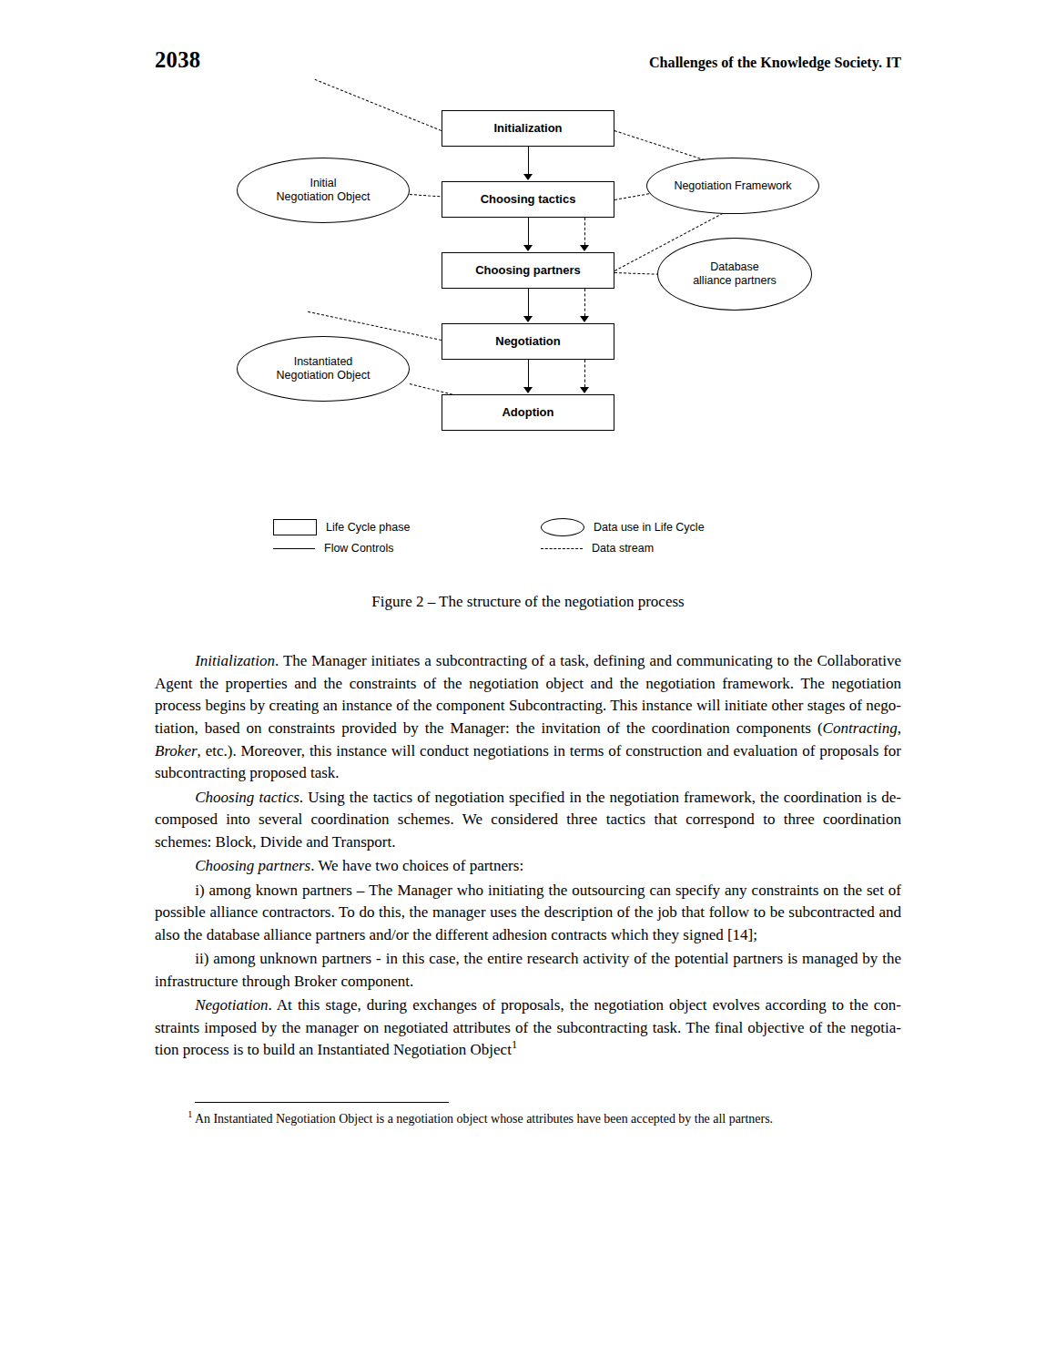2038 Challenges of the Knowledge Society. IT
Initialization
Choosing tactics
Choosing partners
Negotiation
Adoption
Initial
Negotiation Object
Negotiation Framework
Database
alliance partners
Instantiated
Negotiation Object
Life Cycle phase
Data use in Life Cycle
Flow Controls
Data stream
Figure 2 – The structure of the negotiation process
Initialization. The Manager initiates a subcontracting of a task, defining and communicating to the Collaborative Agent the properties and the constraints of the negotiation object and the negotiation framework. The negotiation process begins by creating an instance of the component Subcontracting. This instance will initiate other stages of negotiation, based on constraints provided by the Manager: the invitation of the coordination components (Contracting, Broker, etc.). Moreover, this instance will conduct negotiations in terms of construction and evaluation of proposals for subcontracting proposed task.
Choosing tactics. Using the tactics of negotiation specified in the negotiation framework, the coordination is decomposed into several coordination schemes. We considered three tactics that correspond to three coordination schemes: Block, Divide and Transport.
Choosing partners. We have two choices of partners:
i) among known partners – The Manager who initiating the outsourcing can specify any constraints on the set of possible alliance contractors. To do this, the manager uses the description of the job that follow to be subcontracted and also the database alliance partners and/or the different adhesion contracts which they signed [14];
ii) among unknown partners - in this case, the entire research activity of the potential partners is managed by the infrastructure through Broker component.
Negotiation. At this stage, during exchanges of proposals, the negotiation object evolves according to the constraints imposed by the manager on negotiated attributes of the subcontracting task. The final objective of the negotiation process is to build an Instantiated Negotiation Object1
1 An Instantiated Negotiation Object is a negotiation object whose attributes have been accepted by the all partners.